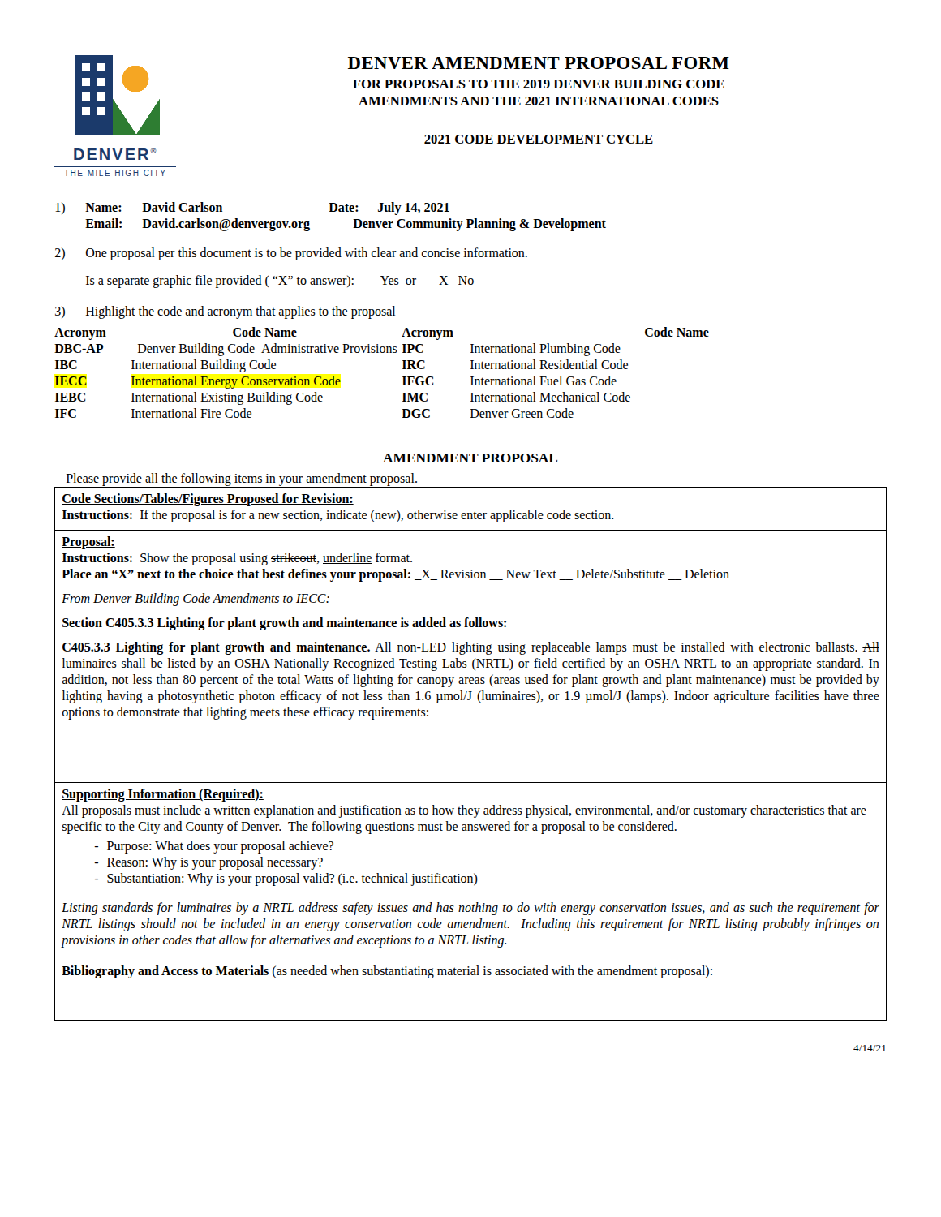DENVER®
THE MILE HIGH CITY
DENVER AMENDMENT PROPOSAL FORM
FOR PROPOSALS TO THE 2019 DENVER BUILDING CODE
AMENDMENTS AND THE 2021 INTERNATIONAL CODES
2021 CODE DEVELOPMENT CYCLE
1)
Name: David Carlson Date: July 14, 2021
Email: David.carlson@denvergov.org Denver Community Planning & Development
2)
One proposal per this document is to be provided with clear and concise information.
Is a separate graphic file provided ( “X” to answer): ___ Yes or __X_ No
3)
Highlight the code and acronym that applies to the proposal
| Acronym | Code Name | Acronym | Code Name |
| DBC-AP | Denver Building Code–Administrative Provisions | IPC | International Plumbing Code |
| IBC | International Building Code | IRC | International Residential Code |
| IECC | International Energy Conservation Code | IFGC | International Fuel Gas Code |
| IEBC | International Existing Building Code | IMC | International Mechanical Code |
| IFC | International Fire Code | DGC | Denver Green Code |
AMENDMENT PROPOSAL
Please provide all the following items in your amendment proposal.
Code Sections/Tables/Figures Proposed for Revision:
Instructions: If the proposal is for a new section, indicate (new), otherwise enter applicable code section.
Proposal:
Instructions: Show the proposal using strikeout, underline format.
Place an “X” next to the choice that best defines your proposal: _X_ Revision __ New Text __ Delete/Substitute __ Deletion
From Denver Building Code Amendments to IECC:
Section C405.3.3 Lighting for plant growth and maintenance is added as follows:
C405.3.3 Lighting for plant growth and maintenance. All non-LED lighting using replaceable lamps must be installed with electronic ballasts. All luminaires shall be listed by an OSHA Nationally Recognized Testing Labs (NRTL) or field certified by an OSHA NRTL to an appropriate standard. In addition, not less than 80 percent of the total Watts of lighting for canopy areas (areas used for plant growth and plant maintenance) must be provided by lighting having a photosynthetic photon efficacy of not less than 1.6 µmol/J (luminaires), or 1.9 µmol/J (lamps). Indoor agriculture facilities have three options to demonstrate that lighting meets these efficacy requirements:
Supporting Information (Required):
All proposals must include a written explanation and justification as to how they address physical, environmental, and/or customary characteristics that are specific to the City and County of Denver. The following questions must be answered for a proposal to be considered.
Purpose: What does your proposal achieve?
Reason: Why is your proposal necessary?
Substantiation: Why is your proposal valid? (i.e. technical justification)
Listing standards for luminaires by a NRTL address safety issues and has nothing to do with energy conservation issues, and as such the requirement for NRTL listings should not be included in an energy conservation code amendment. Including this requirement for NRTL listing probably infringes on provisions in other codes that allow for alternatives and exceptions to a NRTL listing.
Bibliography and Access to Materials (as needed when substantiating material is associated with the amendment proposal):
4/14/21